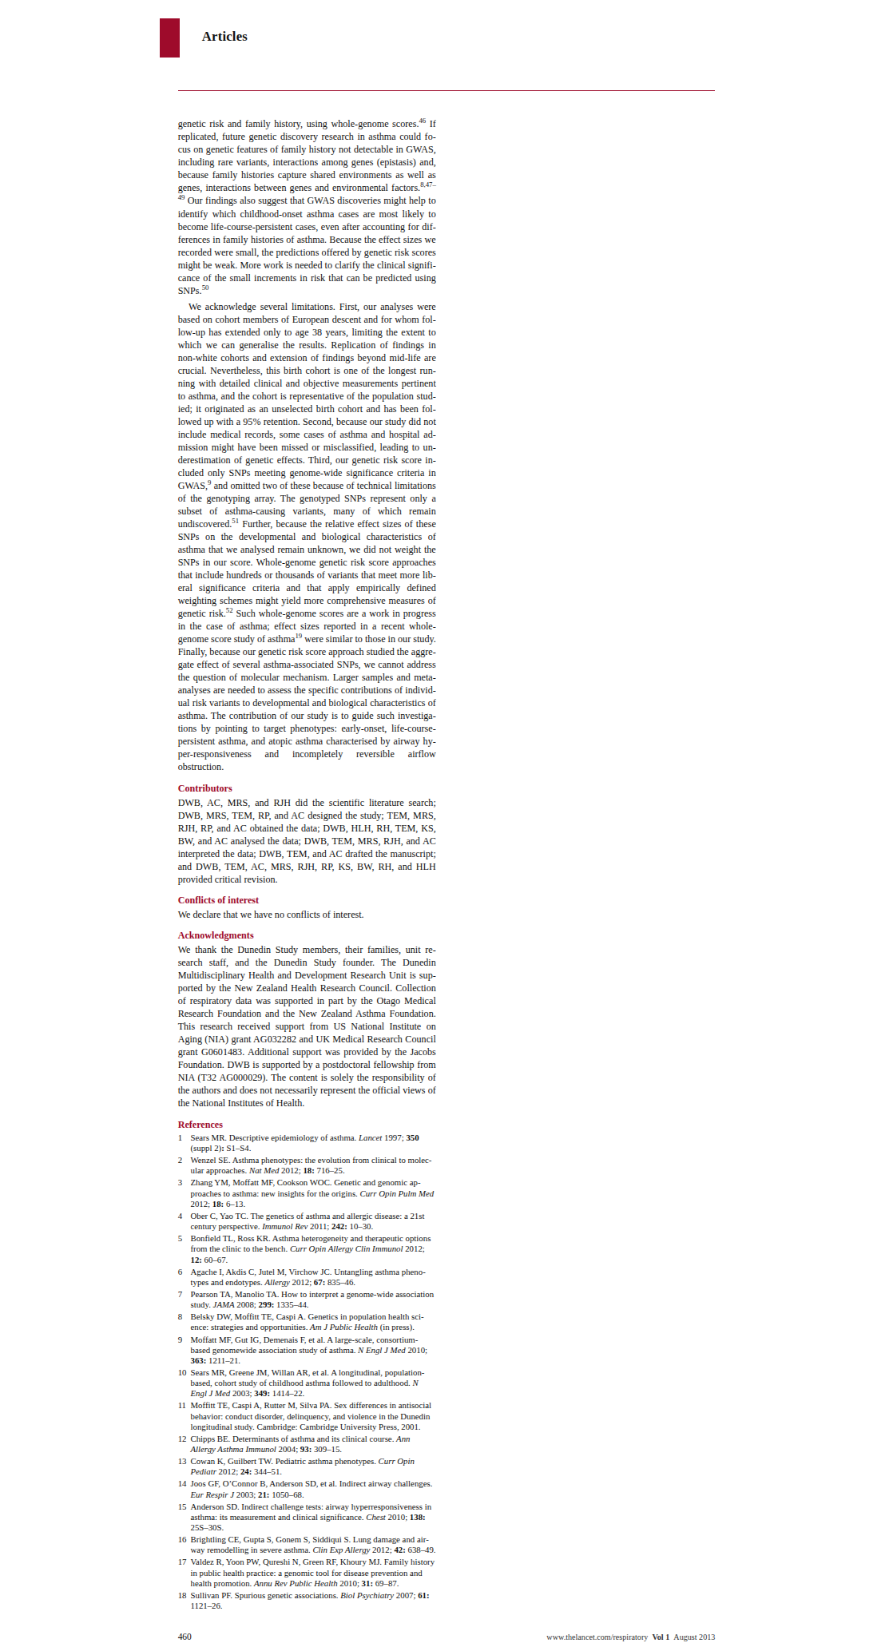Articles
genetic risk and family history, using whole-genome scores.46 If replicated, future genetic discovery research in asthma could focus on genetic features of family history not detectable in GWAS, including rare variants, interactions among genes (epistasis) and, because family histories capture shared environments as well as genes, interactions between genes and environmental factors.8,47–49 Our findings also suggest that GWAS discoveries might help to identify which childhood-onset asthma cases are most likely to become life-course-persistent cases, even after accounting for differences in family histories of asthma. Because the effect sizes we recorded were small, the predictions offered by genetic risk scores might be weak. More work is needed to clarify the clinical significance of the small increments in risk that can be predicted using SNPs.50
We acknowledge several limitations. First, our analyses were based on cohort members of European descent and for whom follow-up has extended only to age 38 years, limiting the extent to which we can generalise the results. Replication of findings in non-white cohorts and extension of findings beyond mid-life are crucial. Nevertheless, this birth cohort is one of the longest running with detailed clinical and objective measurements pertinent to asthma, and the cohort is representative of the population studied; it originated as an unselected birth cohort and has been followed up with a 95% retention. Second, because our study did not include medical records, some cases of asthma and hospital admission might have been missed or misclassified, leading to underestimation of genetic effects. Third, our genetic risk score included only SNPs meeting genome-wide significance criteria in GWAS,9 and omitted two of these because of technical limitations of the genotyping array. The genotyped SNPs represent only a subset of asthma-causing variants, many of which remain undiscovered.51 Further, because the relative effect sizes of these SNPs on the developmental and biological characteristics of asthma that we analysed remain unknown, we did not weight the SNPs in our score. Whole-genome genetic risk score approaches that include hundreds or thousands of variants that meet more liberal significance criteria and that apply empirically defined weighting schemes might yield more comprehensive measures of genetic risk.52 Such whole-genome scores are a work in progress in the case of asthma; effect sizes reported in a recent whole-genome score study of asthma19 were similar to those in our study. Finally, because our genetic risk score approach studied the aggregate effect of several asthma-associated SNPs, we cannot address the question of molecular mechanism. Larger samples and meta-analyses are needed to assess the specific contributions of individual risk variants to developmental and biological characteristics of asthma. The contribution of our study is to guide such investigations by pointing to target phenotypes: early-onset, life-course-persistent asthma, and atopic asthma characterised by airway hyper-responsiveness and incompletely reversible airflow obstruction.
Contributors
DWB, AC, MRS, and RJH did the scientific literature search; DWB, MRS, TEM, RP, and AC designed the study; TEM, MRS, RJH, RP, and AC obtained the data; DWB, HLH, RH, TEM, KS, BW, and AC analysed the data; DWB, TEM, MRS, RJH, and AC interpreted the data; DWB, TEM, and AC drafted the manuscript; and DWB, TEM, AC, MRS, RJH, RP, KS, BW, RH, and HLH provided critical revision.
Conflicts of interest
We declare that we have no conflicts of interest.
Acknowledgments
We thank the Dunedin Study members, their families, unit research staff, and the Dunedin Study founder. The Dunedin Multidisciplinary Health and Development Research Unit is supported by the New Zealand Health Research Council. Collection of respiratory data was supported in part by the Otago Medical Research Foundation and the New Zealand Asthma Foundation. This research received support from US National Institute on Aging (NIA) grant AG032282 and UK Medical Research Council grant G0601483. Additional support was provided by the Jacobs Foundation. DWB is supported by a postdoctoral fellowship from NIA (T32 AG000029). The content is solely the responsibility of the authors and does not necessarily represent the official views of the National Institutes of Health.
References
Sears MR. Descriptive epidemiology of asthma. Lancet 1997; 350 (suppl 2): S1–S4.
Wenzel SE. Asthma phenotypes: the evolution from clinical to molecular approaches. Nat Med 2012; 18: 716–25.
Zhang YM, Moffatt MF, Cookson WOC. Genetic and genomic approaches to asthma: new insights for the origins. Curr Opin Pulm Med 2012; 18: 6–13.
Ober C, Yao TC. The genetics of asthma and allergic disease: a 21st century perspective. Immunol Rev 2011; 242: 10–30.
Bonfield TL, Ross KR. Asthma heterogeneity and therapeutic options from the clinic to the bench. Curr Opin Allergy Clin Immunol 2012; 12: 60–67.
Agache I, Akdis C, Jutel M, Virchow JC. Untangling asthma phenotypes and endotypes. Allergy 2012; 67: 835–46.
Pearson TA, Manolio TA. How to interpret a genome-wide association study. JAMA 2008; 299: 1335–44.
Belsky DW, Moffitt TE, Caspi A. Genetics in population health science: strategies and opportunities. Am J Public Health (in press).
Moffatt MF, Gut IG, Demenais F, et al. A large-scale, consortium-based genomewide association study of asthma. N Engl J Med 2010; 363: 1211–21.
Sears MR, Greene JM, Willan AR, et al. A longitudinal, population-based, cohort study of childhood asthma followed to adulthood. N Engl J Med 2003; 349: 1414–22.
Moffitt TE, Caspi A, Rutter M, Silva PA. Sex differences in antisocial behavior: conduct disorder, delinquency, and violence in the Dunedin longitudinal study. Cambridge: Cambridge University Press, 2001.
Chipps BE. Determinants of asthma and its clinical course. Ann Allergy Asthma Immunol 2004; 93: 309–15.
Cowan K, Guilbert TW. Pediatric asthma phenotypes. Curr Opin Pediatr 2012; 24: 344–51.
Joos GF, O’Connor B, Anderson SD, et al. Indirect airway challenges. Eur Respir J 2003; 21: 1050–68.
Anderson SD. Indirect challenge tests: airway hyperresponsiveness in asthma: its measurement and clinical significance. Chest 2010; 138: 25S–30S.
Brightling CE, Gupta S, Gonem S, Siddiqui S. Lung damage and airway remodelling in severe asthma. Clin Exp Allergy 2012; 42: 638–49.
Valdez R, Yoon PW, Qureshi N, Green RF, Khoury MJ. Family history in public health practice: a genomic tool for disease prevention and health promotion. Annu Rev Public Health 2010; 31: 69–87.
Sullivan PF. Spurious genetic associations. Biol Psychiatry 2007; 61: 1121–26.
460
www.thelancet.com/respiratory Vol 1 August 2013